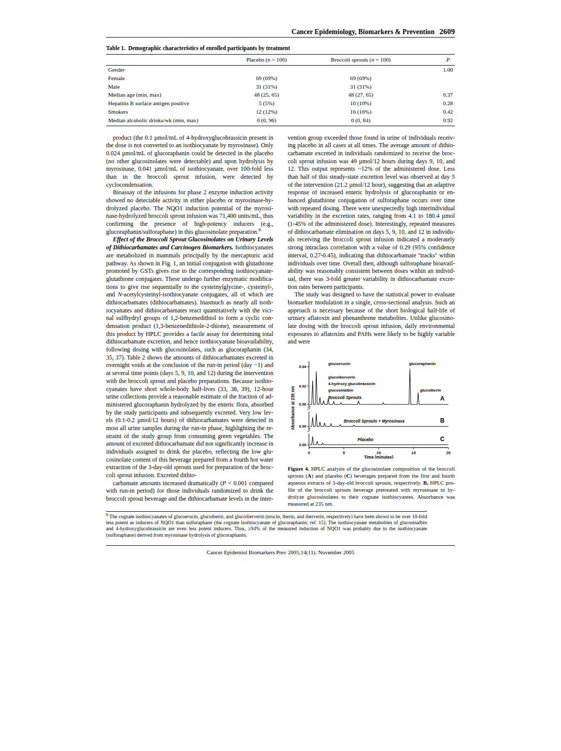Cancer Epidemiology, Biomarkers & Prevention 2609
Table 1. Demographic characteristics of enrolled participants by treatment
| | Placebo ( n = 100) | Broccoli sprouts ( n = 100) | P |
| --- | --- | --- | --- |
| Gender | | | 1.00 |
| Female | 69 (69%) | 69 (69%) | |
| Male | 31 (31%) | 31 (31%) | |
| Median age (min, max) | 48 (25, 65) | 48 (27, 65) | 0.37 |
| Hepatitis B surface antigen positive | 5 (5%) | 10 (10%) | 0.28 |
| Smokers | 12 (12%) | 16 (16%) | 0.42 |
| Median alcoholic drinks/wk (min, max) | 0 (0, 96) | 0 (0, 84) | 0.92 |
product (the 0.1 µmol/mL of 4-hydroxyglucobrassicin present in the dose is not converted to an isothiocyanate by myrosinase). Only 0.024 µmol/mL of glucoraphanin could be detected in the placebo (no other glucosinolates were detectable) and upon hydrolysis by myrosinase, 0.041 µmol/mL of isothiocyanate, over 100-fold less than in the broccoli sprout infusion, were detected by cyclocondensation.
Bioassay of the infusions for phase 2 enzyme induction activity showed no detectable activity in either placebo or myrosinase-hydrolyzed placebo. The NQO1 induction potential of the myrosinase-hydrolyzed broccoli sprout infusion was 71,400 units/mL, thus confirming the presence of high-potency inducers (e.g., glucoraphanin/sulforaphane) in this glucosinolate preparation.8
Effect of the Broccoli Sprout Glucosinolates on Urinary Levels of Dithiocarbamates and Carcinogen Biomarkers. Isothiocyanates are metabolized in mammals principally by the mercapturic acid pathway. As shown in Fig. 1, an initial conjugation with glutathione promoted by GSTs gives rise to the corresponding isothiocyanate-glutathione conjugates. These undergo further enzymatic modifications to give rise sequentially to the cysteinylglycine-, cysteinyl-, and N-acetylcysteinyl-isothiocyanate conjugates, all of which are dithiocarbamates (dithiocarbamates). Inasmuch as nearly all isothiocyanates and dithiocarbamates react quantitatively with the vicinal sulfhydryl groups of 1,2-benzenedithiol to form a cyclic condensation product (1,3-benzenedithiole-2-thione), measurement of this product by HPLC provides a facile assay for determining total dithiocarbamate excretion, and hence isothiocyanate bioavailability, following dosing with glucosinolates, such as glucoraphanin (34, 35, 37). Table 2 shows the amounts of dithiocarbamates excreted in overnight voids at the conclusion of the run-in period (day −1) and at several time points (days 5, 9, 10, and 12) during the intervention with the broccoli sprout and placebo preparations. Because isothiocyanates have short whole-body half-lives (33, 38, 39), 12-hour urine collections provide a reasonable estimate of the fraction of administered glucoraphanin hydrolyzed by the enteric flora, absorbed by the study participants and subsequently excreted. Very low levels (0.1-0.2 µmol/12 hours) of dithiocarbamates were detected in most all urine samples during the run-in phase, highlighting the restraint of the study group from consuming green vegetables. The amount of excreted dithiocarbamate did not significantly increase in individuals assigned to drink the placebo, reflecting the low glucosinolate content of this beverage prepared from a fourth hot water extraction of the 3-day-old sprouts used for preparation of the broccoli sprout infusion. Excreted dithio-
carbamate amounts increased dramatically (P < 0.001 compared with run-in period) for those individuals randomized to drink the broccoli sprout beverage and the dithiocarbamate levels in the intervention group exceeded those found in urine of individuals receiving placebo in all cases at all times. The average amount of dithiocarbamate excreted in individuals randomized to receive the broccoli sprout infusion was 49 µmol/12 hours during days 9, 10, and 12. This output represents ~12% of the administered dose. Less than half of this steady-state excretion level was observed at day 5 of the intervention (21.2 µmol/12 hour), suggesting that an adaptive response of increased enteric hydrolysis of glucoraphanin or enhanced glutathione conjugation of sulforaphane occurs over time with repeated dosing. There were unexpectedly high interindividual variability in the excretion rates, ranging from 4.1 to 180.4 µmol (1-45% of the administered dose). Interestingly, repeated measures of dithiocarbamate elimination on days 5, 9, 10, and 12 in individuals receiving the broccoli sprout infusion indicated a moderately strong intraclass correlation with a value of 0.29 (95% confidence interval, 0.27-0.45), indicating that dithiocarbamate ''tracks'' within individuals over time. Overall then, although sulforaphane bioavailability was reasonably consistent between doses within an individual, there was 3-fold greater variability in dithiocarbamate excretion rates between participants.
The study was designed to have the statistical power to evaluate biomarker modulation in a single, cross-sectional analysis. Such an approach is necessary because of the short biological half-life of urinary aflatoxin and phenanthrene metabolites. Unlike glucosinolate dosing with the broccoli sprout infusion, daily environmental exposures to aflatoxins and PAHs were likely to be highly variable and were
Absorbance at 235 nm 0.04 0.02 0.00 0.00 0.00 0 5 10 15 20 Time (minutes) glucoerucin glucoraphanin glucoiberverin 4-hydroxy glucobrassicin glucosinalbin glucoiberin Broccoli Sprouts A Broccoli Sprouts + Myrosinase B Placebo C
Figure 4. HPLC analysis of the glucosinolate composition of the broccoli sprouts (A) and placebo (C) beverages prepared from the first and fourth aqueous extracts of 3-day-old broccoli sprouts, respectively. B, HPLC profile of the broccoli sprouts beverage pretreated with myrosinase to hydrolyze glucosinolates to their cognate isothiocyantes. Absorbance was measured at 235 nm.
8 The cognate isothiocyanates of glucoerucin, glucoiberin, and glucoiberverin (erucin, iberin, and iberverin, respectively) have been shown to be over 10-fold less potent as inducers of NQO1 than sulforaphane (the cognate isothiocyanate of glucoraphanin; ref. 15). The isothiocyanate metabolites of glucosinalbin and 4-hydroxyglucobrassicin are even less potent inducers. Thus, ≥94% of the measured induction of NQO1 was probably due to the isothiocyanate (sulforaphane) derived from myrosinase hydrolysis of glucoraphanin.
Cancer Epidemiol Biomarkers Prev 2005;14(11). November 2005